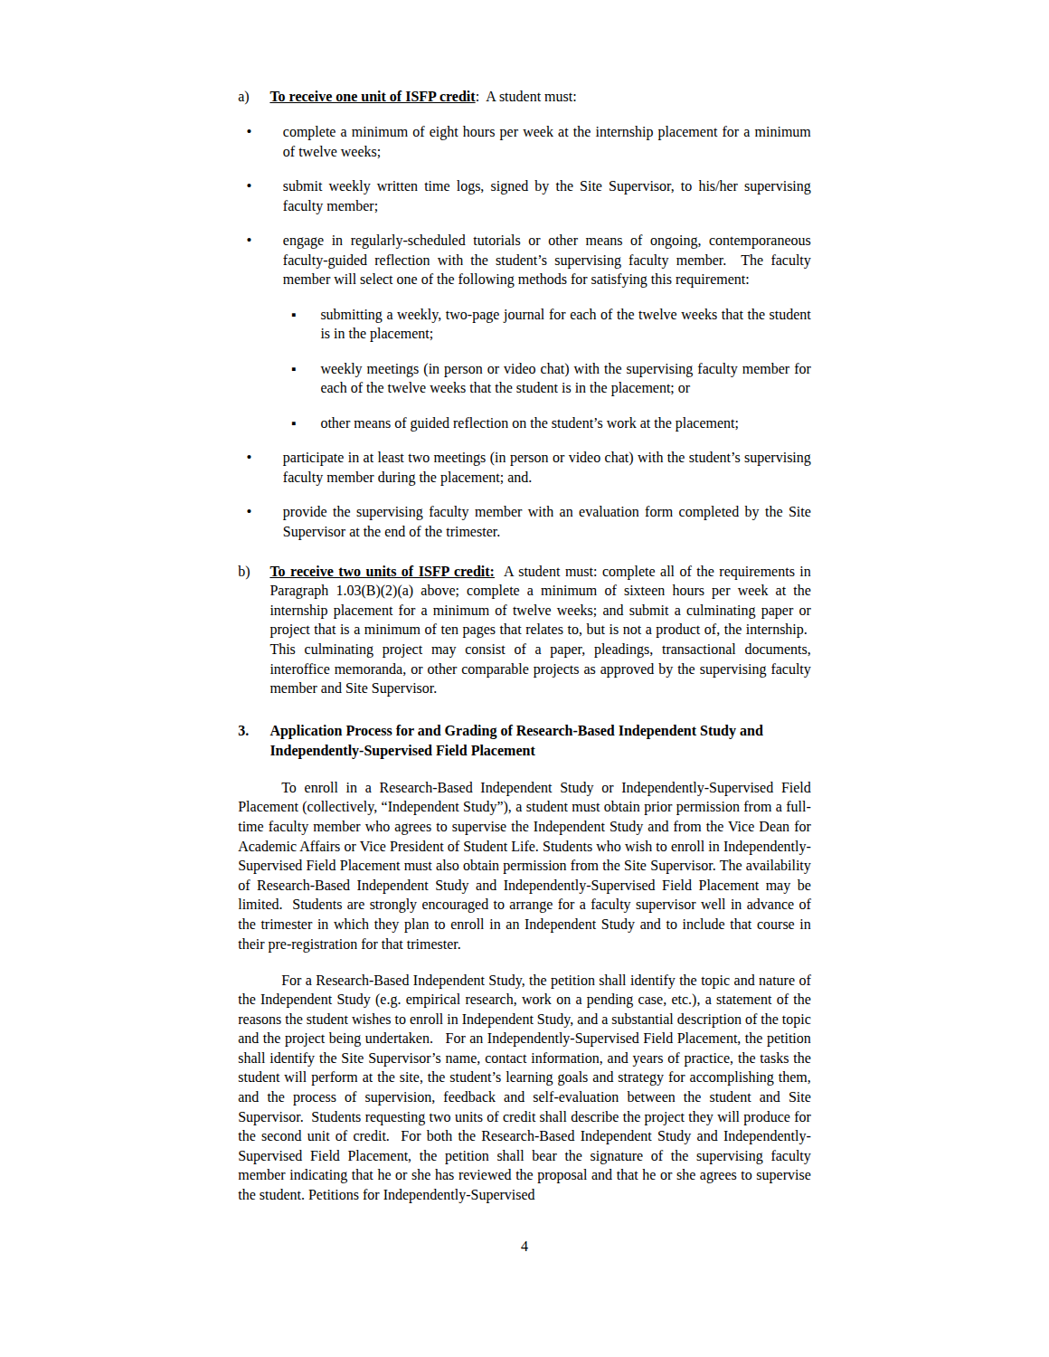a)
To receive one unit of ISFP credit: A student must:
complete a minimum of eight hours per week at the internship placement for a minimum of twelve weeks;
submit weekly written time logs, signed by the Site Supervisor, to his/her supervising faculty member;
engage in regularly-scheduled tutorials or other means of ongoing, contemporaneous faculty-guided reflection with the student’s supervising faculty member. The faculty member will select one of the following methods for satisfying this requirement:
submitting a weekly, two-page journal for each of the twelve weeks that the student is in the placement;
weekly meetings (in person or video chat) with the supervising faculty member for each of the twelve weeks that the student is in the placement; or
other means of guided reflection on the student’s work at the placement;
participate in at least two meetings (in person or video chat) with the student’s supervising faculty member during the placement; and.
provide the supervising faculty member with an evaluation form completed by the Site Supervisor at the end of the trimester.
b)
To receive two units of ISFP credit: A student must: complete all of the requirements in Paragraph 1.03(B)(2)(a) above; complete a minimum of sixteen hours per week at the internship placement for a minimum of twelve weeks; and submit a culminating paper or project that is a minimum of ten pages that relates to, but is not a product of, the internship. This culminating project may consist of a paper, pleadings, transactional documents, interoffice memoranda, or other comparable projects as approved by the supervising faculty member and Site Supervisor.
3.
Application Process for and Grading of Research-Based Independent Study and Independently-Supervised Field Placement
To enroll in a Research-Based Independent Study or Independently-Supervised Field Placement (collectively, “Independent Study”), a student must obtain prior permission from a full-time faculty member who agrees to supervise the Independent Study and from the Vice Dean for Academic Affairs or Vice President of Student Life. Students who wish to enroll in Independently-Supervised Field Placement must also obtain permission from the Site Supervisor. The availability of Research-Based Independent Study and Independently-Supervised Field Placement may be limited. Students are strongly encouraged to arrange for a faculty supervisor well in advance of the trimester in which they plan to enroll in an Independent Study and to include that course in their pre-registration for that trimester.
For a Research-Based Independent Study, the petition shall identify the topic and nature of the Independent Study (e.g. empirical research, work on a pending case, etc.), a statement of the reasons the student wishes to enroll in Independent Study, and a substantial description of the topic and the project being undertaken. For an Independently-Supervised Field Placement, the petition shall identify the Site Supervisor’s name, contact information, and years of practice, the tasks the student will perform at the site, the student’s learning goals and strategy for accomplishing them, and the process of supervision, feedback and self-evaluation between the student and Site Supervisor. Students requesting two units of credit shall describe the project they will produce for the second unit of credit. For both the Research-Based Independent Study and Independently-Supervised Field Placement, the petition shall bear the signature of the supervising faculty member indicating that he or she has reviewed the proposal and that he or she agrees to supervise the student. Petitions for Independently-Supervised
4